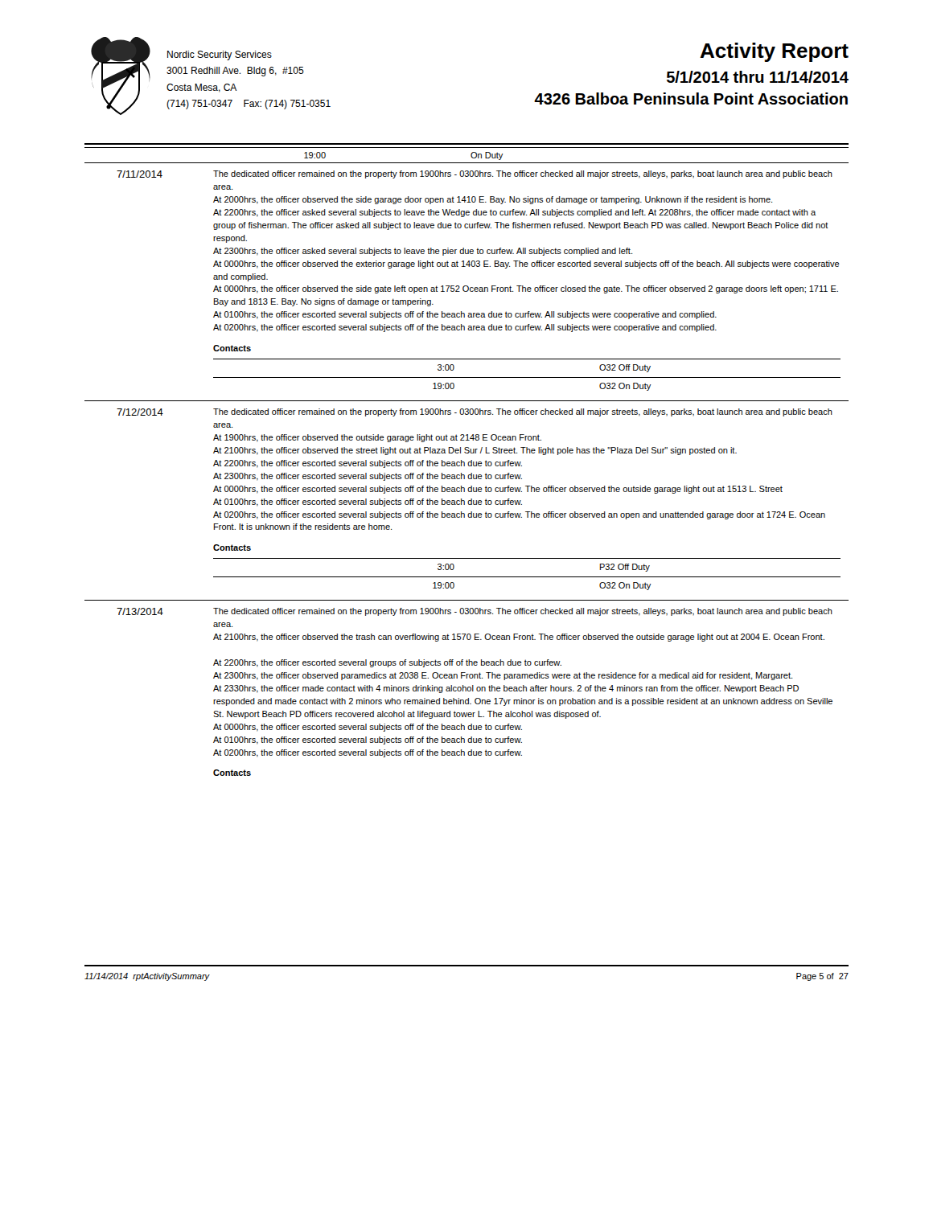Nordic Security Services
3001 Redhill Ave. Bldg 6, #105
Costa Mesa, CA
(714) 751-0347 Fax: (714) 751-0351
Activity Report
5/1/2014 thru 11/14/2014
4326 Balboa Peninsula Point Association
| 19:00 | On Duty |
| 7/11/2014 | The dedicated officer remained on the property from 1900hrs - 0300hrs. The officer checked all major streets, alleys, parks, boat launch area and public beach area. At 2000hrs, the officer observed the side garage door open at 1410 E. Bay. No signs of damage or tampering. Unknown if the resident is home. At 2200hrs, the officer asked several subjects to leave the Wedge due to curfew. All subjects complied and left. At 2208hrs, the officer made contact with a group of fisherman. The officer asked all subject to leave due to curfew. The fishermen refused. Newport Beach PD was called. Newport Beach Police did not respond. At 2300hrs, the officer asked several subjects to leave the pier due to curfew. All subjects complied and left. At 0000hrs, the officer observed the exterior garage light out at 1403 E. Bay. The officer escorted several subjects off of the beach. All subjects were cooperative and complied. At 0000hrs, the officer observed the side gate left open at 1752 Ocean Front. The officer closed the gate. The officer observed 2 garage doors left open; 1711 E. Bay and 1813 E. Bay. No signs of damage or tampering. At 0100hrs, the officer escorted several subjects off of the beach area due to curfew. All subjects were cooperative and complied. At 0200hrs, the officer escorted several subjects off of the beach area due to curfew. All subjects were cooperative and complied. Contacts / 3:00 / O32 Off Duty / / 19:00 / O32 On Duty / |
| 7/12/2014 | The dedicated officer remained on the property from 1900hrs - 0300hrs. The officer checked all major streets, alleys, parks, boat launch area and public beach area. At 1900hrs, the officer observed the outside garage light out at 2148 E Ocean Front. At 2100hrs, the officer observed the street light out at Plaza Del Sur / L Street. The light pole has the "Plaza Del Sur" sign posted on it. At 2200hrs, the officer escorted several subjects off of the beach due to curfew. At 2300hrs, the officer escorted several subjects off of the beach due to curfew. At 0000hrs, the officer escorted several subjects off of the beach due to curfew. The officer observed the outside garage light out at 1513 L. Street At 0100hrs, the officer escorted several subjects off of the beach due to curfew. At 0200hrs, the officer escorted several subjects off of the beach due to curfew. The officer observed an open and unattended garage door at 1724 E. Ocean Front. It is unknown if the residents are home. Contacts / 3:00 / P32 Off Duty / / 19:00 / O32 On Duty / |
| 7/13/2014 | The dedicated officer remained on the property from 1900hrs - 0300hrs. The officer checked all major streets, alleys, parks, boat launch area and public beach area. At 2100hrs, the officer observed the trash can overflowing at 1570 E. Ocean Front. The officer observed the outside garage light out at 2004 E. Ocean Front. At 2200hrs, the officer escorted several groups of subjects off of the beach due to curfew. At 2300hrs, the officer observed paramedics at 2038 E. Ocean Front. The paramedics were at the residence for a medical aid for resident, Margaret. At 2330hrs, the officer made contact with 4 minors drinking alcohol on the beach after hours. 2 of the 4 minors ran from the officer. Newport Beach PD responded and made contact with 2 minors who remained behind. One 17yr minor is on probation and is a possible resident at an unknown address on Seville St. Newport Beach PD officers recovered alcohol at lifeguard tower L. The alcohol was disposed of. At 0000hrs, the officer escorted several subjects off of the beach due to curfew. At 0100hrs, the officer escorted several subjects off of the beach due to curfew. At 0200hrs, the officer escorted several subjects off of the beach due to curfew. Contacts |
11/14/2014 rptActivitySummary
Page 5 of 27